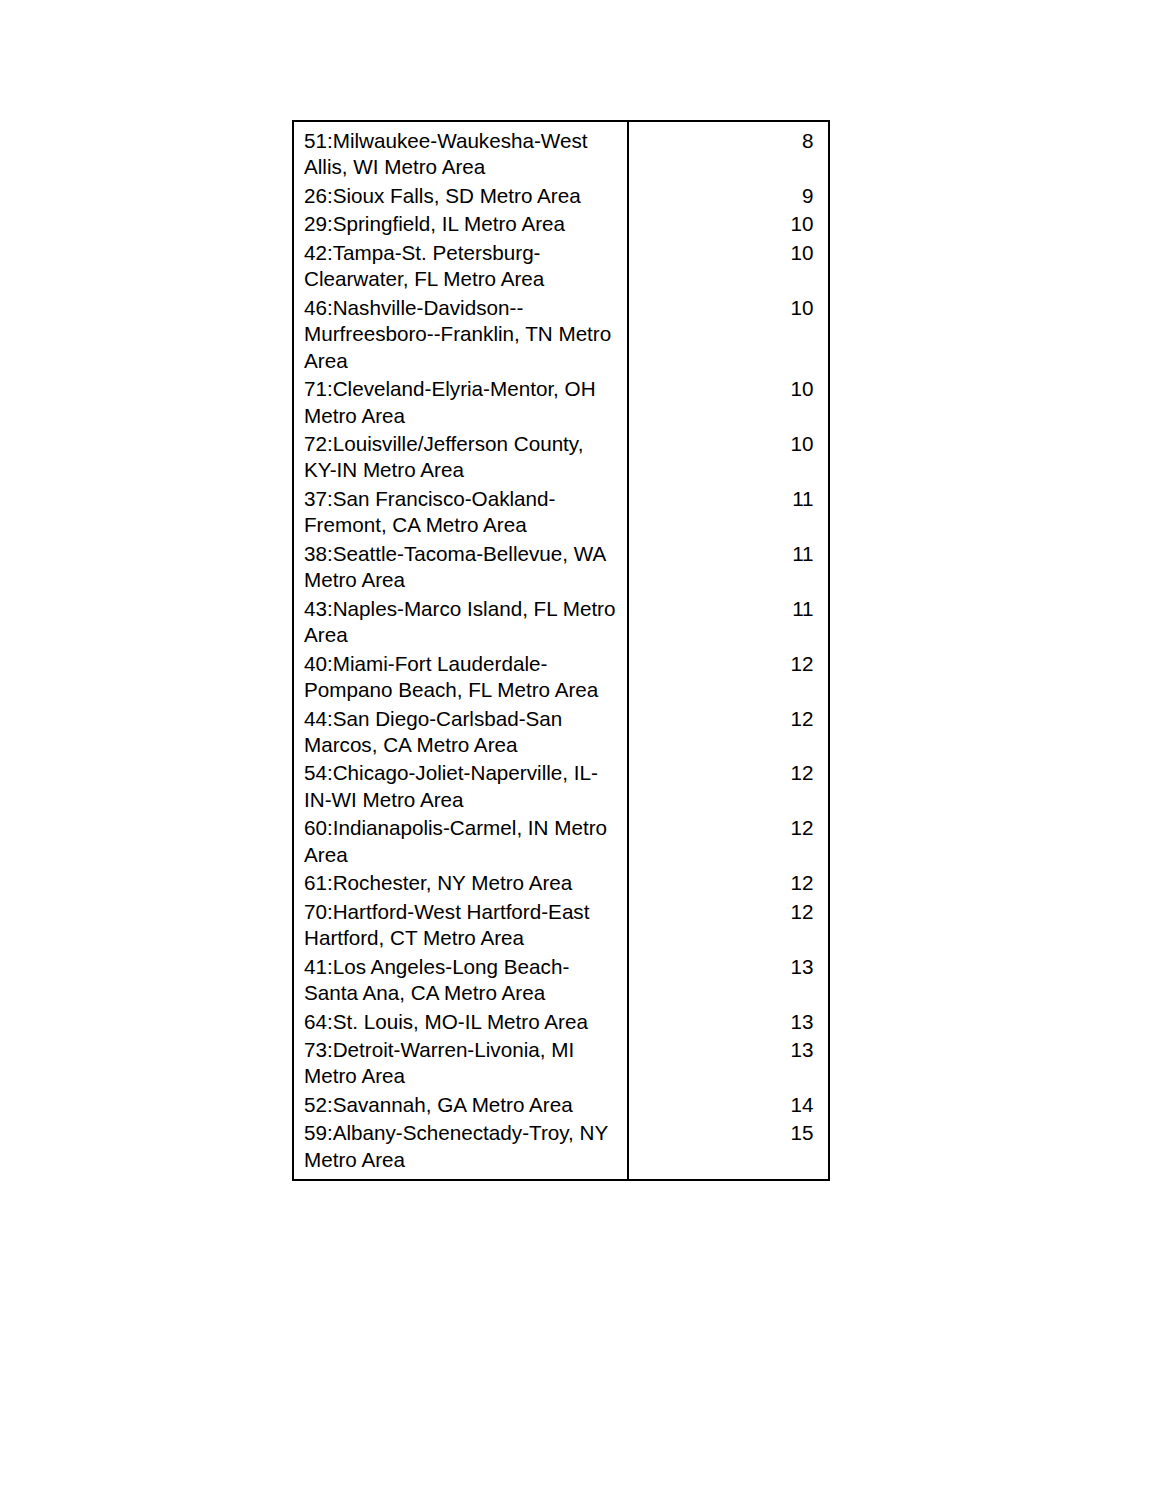| 51:Milwaukee-Waukesha-West Allis, WI Metro Area | 8 |
| 26:Sioux Falls, SD Metro Area | 9 |
| 29:Springfield, IL Metro Area | 10 |
| 42:Tampa-St. Petersburg-Clearwater, FL Metro Area | 10 |
| 46:Nashville-Davidson--Murfreesboro--Franklin, TN Metro Area | 10 |
| 71:Cleveland-Elyria-Mentor, OH Metro Area | 10 |
| 72:Louisville/Jefferson County, KY-IN Metro Area | 10 |
| 37:San Francisco-Oakland-Fremont, CA Metro Area | 11 |
| 38:Seattle-Tacoma-Bellevue, WA Metro Area | 11 |
| 43:Naples-Marco Island, FL Metro Area | 11 |
| 40:Miami-Fort Lauderdale-Pompano Beach, FL Metro Area | 12 |
| 44:San Diego-Carlsbad-San Marcos, CA Metro Area | 12 |
| 54:Chicago-Joliet-Naperville, IL-IN-WI Metro Area | 12 |
| 60:Indianapolis-Carmel, IN Metro Area | 12 |
| 61:Rochester, NY Metro Area | 12 |
| 70:Hartford-West Hartford-East Hartford, CT Metro Area | 12 |
| 41:Los Angeles-Long Beach-Santa Ana, CA Metro Area | 13 |
| 64:St. Louis, MO-IL Metro Area | 13 |
| 73:Detroit-Warren-Livonia, MI Metro Area | 13 |
| 52:Savannah, GA Metro Area | 14 |
| 59:Albany-Schenectady-Troy, NY Metro Area | 15 |